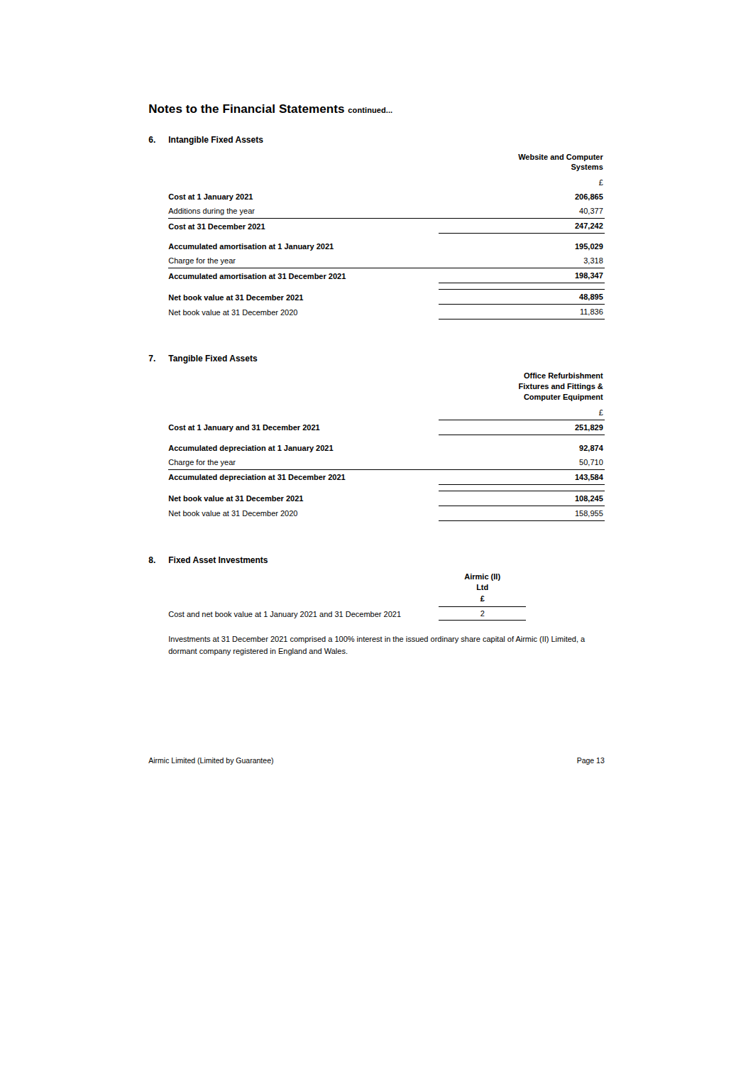Notes to the Financial Statements continued...
6.
Intangible Fixed Assets
| | Website and Computer Systems |
| | £ |
| Cost at 1 January 2021 | 206,865 |
| Additions during the year | 40,377 |
| Cost at 31 December 2021 | 247,242 |
| Accumulated amortisation at 1 January 2021 | 195,029 |
| Charge for the year | 3,318 |
| Accumulated amortisation at 31 December 2021 | 198,347 |
| Net book value at 31 December 2021 | 48,895 |
| Net book value at 31 December 2020 | 11,836 |
7.
Tangible Fixed Assets
| | Office Refurbishment Fixtures and Fittings & Computer Equipment |
| | £ |
| Cost at 1 January and 31 December 2021 | 251,829 |
| Accumulated depreciation at 1 January 2021 | 92,874 |
| Charge for the year | 50,710 |
| Accumulated depreciation at 31 December 2021 | 143,584 |
| Net book value at 31 December 2021 | 108,245 |
| Net book value at 31 December 2020 | 158,955 |
8.
Fixed Asset Investments
| | Airmic (II) Ltd £ | |
| Cost and net book value at 1 January 2021 and 31 December 2021 | 2 | |
Investments at 31 December 2021 comprised a 100% interest in the issued ordinary share capital of Airmic (II) Limited, a dormant company registered in England and Wales.
Airmic Limited (Limited by Guarantee)
Page 13